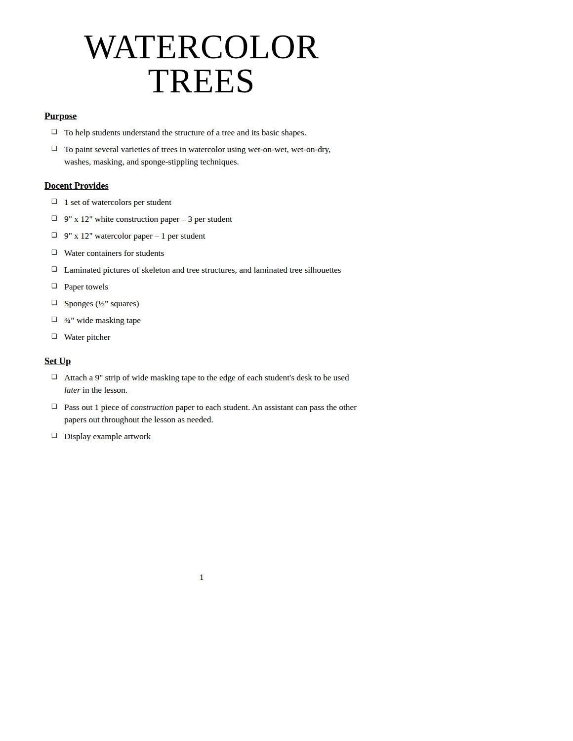WATERCOLOR TREES
Purpose
To help students understand the structure of a tree and its basic shapes.
To paint several varieties of trees in watercolor using wet-on-wet, wet-on-dry, washes, masking, and sponge-stippling techniques.
Docent Provides
1 set of watercolors per student
9" x 12" white construction paper – 3 per student
9" x 12" watercolor paper – 1 per student
Water containers for students
Laminated pictures of skeleton and tree structures, and laminated tree silhouettes
Paper towels
Sponges (½” squares)
¾” wide masking tape
Water pitcher
Set Up
Attach a 9" strip of wide masking tape to the edge of each student's desk to be used later in the lesson.
Pass out 1 piece of construction paper to each student. An assistant can pass the other papers out throughout the lesson as needed.
Display example artwork
1